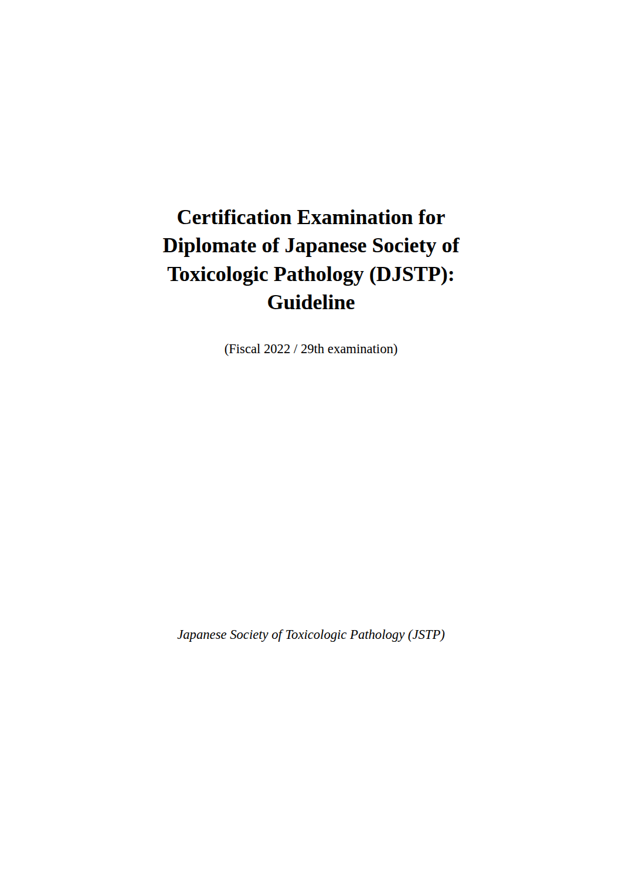Certification Examination for Diplomate of Japanese Society of Toxicologic Pathology (DJSTP): Guideline
(Fiscal 2022 / 29th examination)
Japanese Society of Toxicologic Pathology (JSTP)